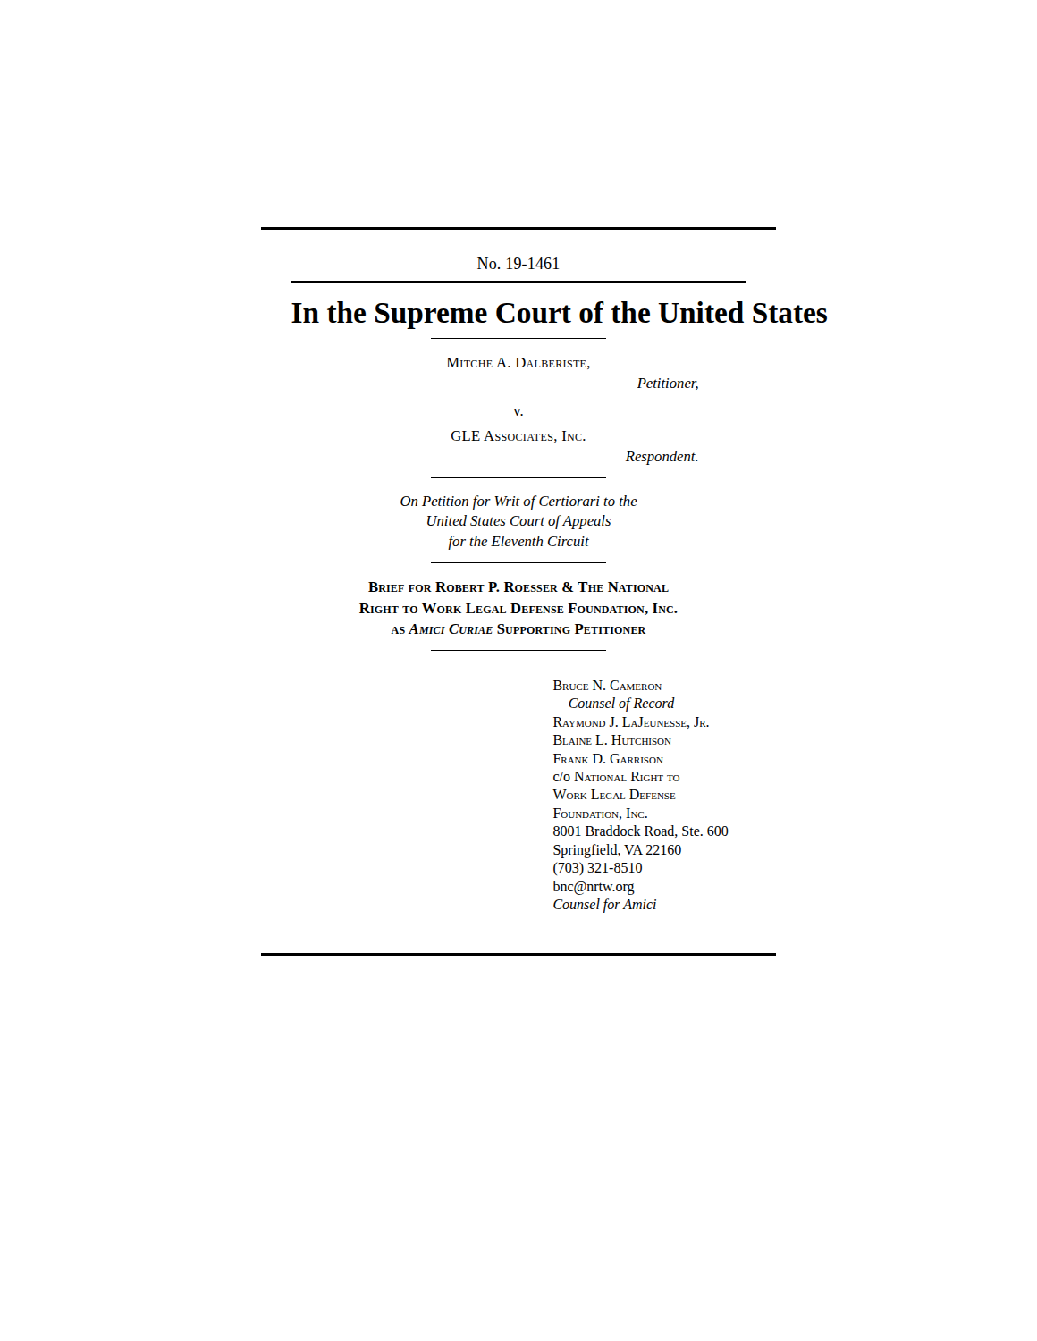No. 19-1461
In the Supreme Court of the United States
Mitche A. Dalberiste,
Petitioner,
v.
GLE Associates, Inc.
Respondent.
On Petition for Writ of Certiorari to the
United States Court of Appeals
for the Eleventh Circuit
Brief for Robert P. Roesser & The National
Right to Work Legal Defense Foundation, Inc.
as Amici Curiae Supporting Petitioner
Bruce N. Cameron
Counsel of Record Raymond J. LaJeunesse, Jr.
Blaine L. Hutchison
Frank D. Garrison
c/o National Right to
Work Legal Defense
Foundation, Inc.
8001 Braddock Road, Ste. 600
Springfield, VA 22160
(703) 321-8510
bnc@nrtw.org
Counsel for Amici